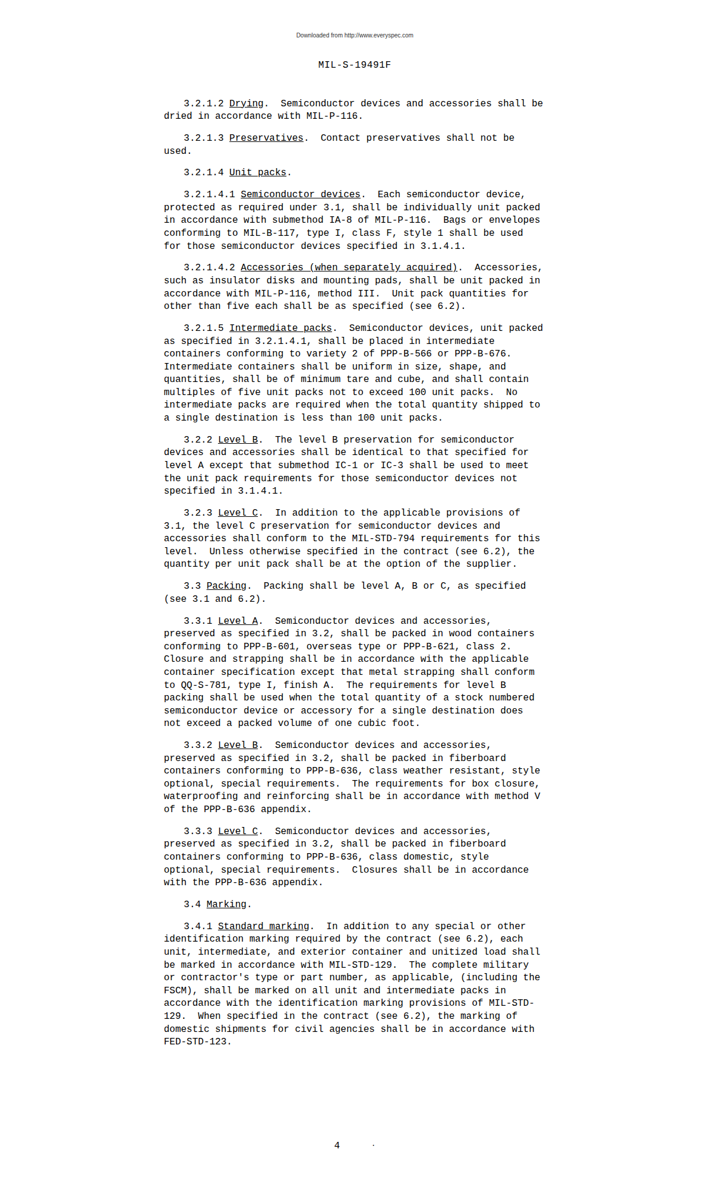Downloaded from http://www.everyspec.com
MIL-S-19491F
3.2.1.2 Drying. Semiconductor devices and accessories shall be dried in accordance with MIL-P-116.
3.2.1.3 Preservatives. Contact preservatives shall not be used.
3.2.1.4 Unit packs.
3.2.1.4.1 Semiconductor devices. Each semiconductor device, protected as required under 3.1, shall be individually unit packed in accordance with submethod IA-8 of MIL-P-116. Bags or envelopes conforming to MIL-B-117, type I, class F, style 1 shall be used for those semiconductor devices specified in 3.1.4.1.
3.2.1.4.2 Accessories (when separately acquired). Accessories, such as insulator disks and mounting pads, shall be unit packed in accordance with MIL-P-116, method III. Unit pack quantities for other than five each shall be as specified (see 6.2).
3.2.1.5 Intermediate packs. Semiconductor devices, unit packed as specified in 3.2.1.4.1, shall be placed in intermediate containers conforming to variety 2 of PPP-B-566 or PPP-B-676. Intermediate containers shall be uniform in size, shape, and quantities, shall be of minimum tare and cube, and shall contain multiples of five unit packs not to exceed 100 unit packs. No intermediate packs are required when the total quantity shipped to a single destination is less than 100 unit packs.
3.2.2 Level B. The level B preservation for semiconductor devices and accessories shall be identical to that specified for level A except that submethod IC-1 or IC-3 shall be used to meet the unit pack requirements for those semiconductor devices not specified in 3.1.4.1.
3.2.3 Level C. In addition to the applicable provisions of 3.1, the level C preservation for semiconductor devices and accessories shall conform to the MIL-STD-794 requirements for this level. Unless otherwise specified in the contract (see 6.2), the quantity per unit pack shall be at the option of the supplier.
3.3 Packing. Packing shall be level A, B or C, as specified (see 3.1 and 6.2).
3.3.1 Level A. Semiconductor devices and accessories, preserved as specified in 3.2, shall be packed in wood containers conforming to PPP-B-601, overseas type or PPP-B-621, class 2. Closure and strapping shall be in accordance with the applicable container specification except that metal strapping shall conform to QQ-S-781, type I, finish A. The requirements for level B packing shall be used when the total quantity of a stock numbered semiconductor device or accessory for a single destination does not exceed a packed volume of one cubic foot.
3.3.2 Level B. Semiconductor devices and accessories, preserved as specified in 3.2, shall be packed in fiberboard containers conforming to PPP-B-636, class weather resistant, style optional, special requirements. The requirements for box closure, waterproofing and reinforcing shall be in accordance with method V of the PPP-B-636 appendix.
3.3.3 Level C. Semiconductor devices and accessories, preserved as specified in 3.2, shall be packed in fiberboard containers conforming to PPP-B-636, class domestic, style optional, special requirements. Closures shall be in accordance with the PPP-B-636 appendix.
3.4 Marking.
3.4.1 Standard marking. In addition to any special or other identification marking required by the contract (see 6.2), each unit, intermediate, and exterior container and unitized load shall be marked in accordance with MIL-STD-129. The complete military or contractor's type or part number, as applicable, (including the FSCM), shall be marked on all unit and intermediate packs in accordance with the identification marking provisions of MIL-STD-129. When specified in the contract (see 6.2), the marking of domestic shipments for civil agencies shall be in accordance with FED-STD-123.
4⋅